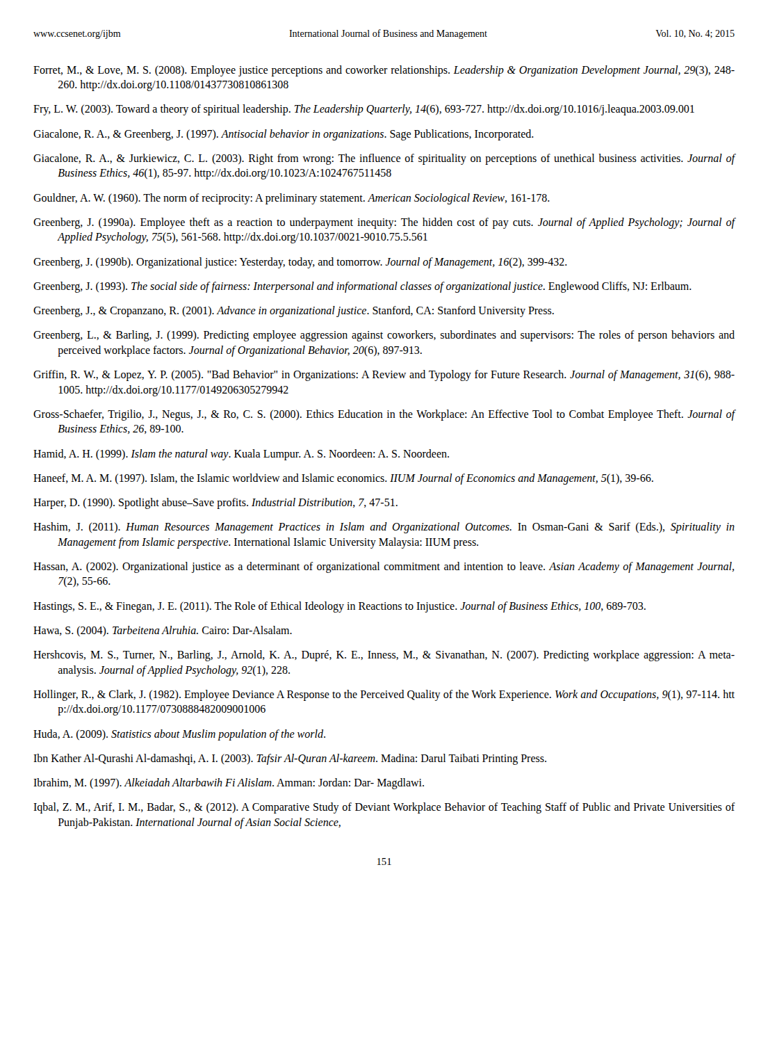www.ccsenet.org/ijbm International Journal of Business and Management Vol. 10, No. 4; 2015
Forret, M., & Love, M. S. (2008). Employee justice perceptions and coworker relationships. Leadership & Organization Development Journal, 29(3), 248-260. http://dx.doi.org/10.1108/01437730810861308
Fry, L. W. (2003). Toward a theory of spiritual leadership. The Leadership Quarterly, 14(6), 693-727. http://dx.doi.org/10.1016/j.leaqua.2003.09.001
Giacalone, R. A., & Greenberg, J. (1997). Antisocial behavior in organizations. Sage Publications, Incorporated.
Giacalone, R. A., & Jurkiewicz, C. L. (2003). Right from wrong: The influence of spirituality on perceptions of unethical business activities. Journal of Business Ethics, 46(1), 85-97. http://dx.doi.org/10.1023/A:1024767511458
Gouldner, A. W. (1960). The norm of reciprocity: A preliminary statement. American Sociological Review, 161-178.
Greenberg, J. (1990a). Employee theft as a reaction to underpayment inequity: The hidden cost of pay cuts. Journal of Applied Psychology; Journal of Applied Psychology, 75(5), 561-568. http://dx.doi.org/10.1037/0021-9010.75.5.561
Greenberg, J. (1990b). Organizational justice: Yesterday, today, and tomorrow. Journal of Management, 16(2), 399-432.
Greenberg, J. (1993). The social side of fairness: Interpersonal and informational classes of organizational justice. Englewood Cliffs, NJ: Erlbaum.
Greenberg, J., & Cropanzano, R. (2001). Advance in organizational justice. Stanford, CA: Stanford University Press.
Greenberg, L., & Barling, J. (1999). Predicting employee aggression against coworkers, subordinates and supervisors: The roles of person behaviors and perceived workplace factors. Journal of Organizational Behavior, 20(6), 897-913.
Griffin, R. W., & Lopez, Y. P. (2005). "Bad Behavior" in Organizations: A Review and Typology for Future Research. Journal of Management, 31(6), 988-1005. http://dx.doi.org/10.1177/0149206305279942
Gross-Schaefer, Trigilio, J., Negus, J., & Ro, C. S. (2000). Ethics Education in the Workplace: An Effective Tool to Combat Employee Theft. Journal of Business Ethics, 26, 89-100.
Hamid, A. H. (1999). Islam the natural way. Kuala Lumpur. A. S. Noordeen: A. S. Noordeen.
Haneef, M. A. M. (1997). Islam, the Islamic worldview and Islamic economics. IIUM Journal of Economics and Management, 5(1), 39-66.
Harper, D. (1990). Spotlight abuse–Save profits. Industrial Distribution, 7, 47-51.
Hashim, J. (2011). Human Resources Management Practices in Islam and Organizational Outcomes. In Osman-Gani & Sarif (Eds.), Spirituality in Management from Islamic perspective. International Islamic University Malaysia: IIUM press.
Hassan, A. (2002). Organizational justice as a determinant of organizational commitment and intention to leave. Asian Academy of Management Journal, 7(2), 55-66.
Hastings, S. E., & Finegan, J. E. (2011). The Role of Ethical Ideology in Reactions to Injustice. Journal of Business Ethics, 100, 689-703.
Hawa, S. (2004). Tarbeitena Alruhia. Cairo: Dar-Alsalam.
Hershcovis, M. S., Turner, N., Barling, J., Arnold, K. A., Dupré, K. E., Inness, M., & Sivanathan, N. (2007). Predicting workplace aggression: A meta-analysis. Journal of Applied Psychology, 92(1), 228.
Hollinger, R., & Clark, J. (1982). Employee Deviance A Response to the Perceived Quality of the Work Experience. Work and Occupations, 9(1), 97-114. http://dx.doi.org/10.1177/0730888482009001006
Huda, A. (2009). Statistics about Muslim population of the world.
Ibn Kather Al-Qurashi Al-damashqi, A. I. (2003). Tafsir Al-Quran Al-kareem. Madina: Darul Taibati Printing Press.
Ibrahim, M. (1997). Alkeiadah Altarbawih Fi Alislam. Amman: Jordan: Dar- Magdlawi.
Iqbal, Z. M., Arif, I. M., Badar, S., & (2012). A Comparative Study of Deviant Workplace Behavior of Teaching Staff of Public and Private Universities of Punjab-Pakistan. International Journal of Asian Social Science,
151